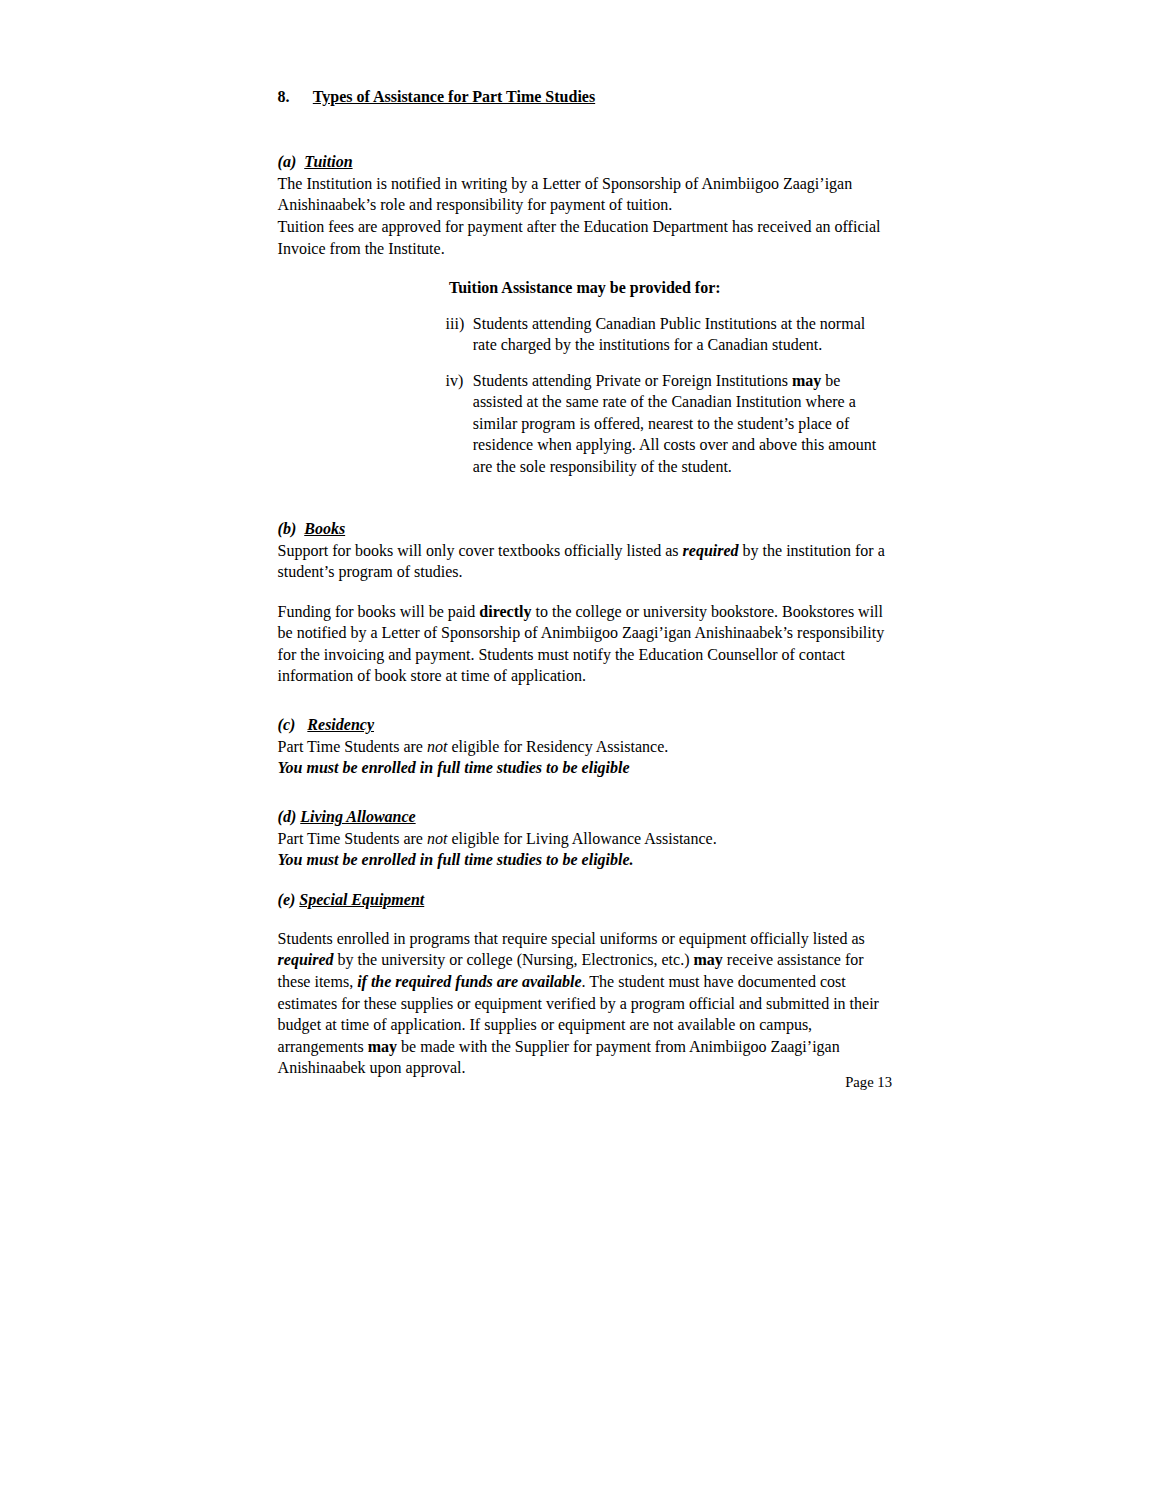8. Types of Assistance for Part Time Studies
(a) Tuition
The Institution is notified in writing by a Letter of Sponsorship of Animbiigoo Zaagi’igan Anishinaabek’s role and responsibility for payment of tuition.
Tuition fees are approved for payment after the Education Department has received an official Invoice from the Institute.
Tuition Assistance may be provided for:
iii) Students attending Canadian Public Institutions at the normal rate charged by the institutions for a Canadian student.
iv) Students attending Private or Foreign Institutions may be assisted at the same rate of the Canadian Institution where a similar program is offered, nearest to the student’s place of residence when applying. All costs over and above this amount are the sole responsibility of the student.
(b) Books
Support for books will only cover textbooks officially listed as required by the institution for a student’s program of studies.
Funding for books will be paid directly to the college or university bookstore. Bookstores will be notified by a Letter of Sponsorship of Animbiigoo Zaagi’igan Anishinaabek’s responsibility for the invoicing and payment. Students must notify the Education Counsellor of contact information of book store at time of application.
(c) Residency
Part Time Students are not eligible for Residency Assistance.
You must be enrolled in full time studies to be eligible
(d) Living Allowance
Part Time Students are not eligible for Living Allowance Assistance.
You must be enrolled in full time studies to be eligible.
(e) Special Equipment
Students enrolled in programs that require special uniforms or equipment officially listed as required by the university or college (Nursing, Electronics, etc.) may receive assistance for these items, if the required funds are available. The student must have documented cost estimates for these supplies or equipment verified by a program official and submitted in their budget at time of application. If supplies or equipment are not available on campus, arrangements may be made with the Supplier for payment from Animbiigoo Zaagi’igan Anishinaabek upon approval.
Page 13